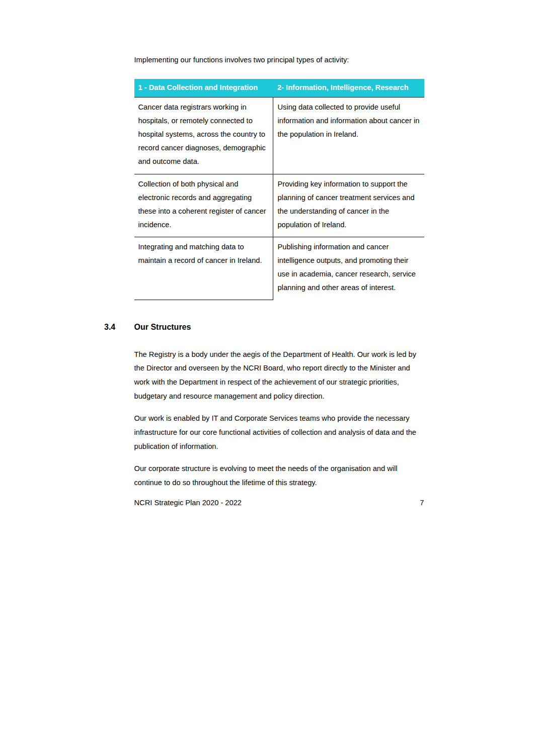Implementing our functions involves two principal types of activity:
| 1 - Data Collection and Integration | 2- Information, Intelligence, Research |
| --- | --- |
| Cancer data registrars working in hospitals, or remotely connected to hospital systems, across the country to record cancer diagnoses, demographic and outcome data. | Using data collected to provide useful information and information about cancer in the population in Ireland. |
| Collection of both physical and electronic records and aggregating these into a coherent register of cancer incidence. | Providing key information to support the planning of cancer treatment services and the understanding of cancer in the population of Ireland. |
| Integrating and matching data to maintain a record of cancer in Ireland. | Publishing information and cancer intelligence outputs, and promoting their use in academia, cancer research, service planning and other areas of interest. |
3.4 Our Structures
The Registry is a body under the aegis of the Department of Health. Our work is led by the Director and overseen by the NCRI Board, who report directly to the Minister and work with the Department in respect of the achievement of our strategic priorities, budgetary and resource management and policy direction.
Our work is enabled by IT and Corporate Services teams who provide the necessary infrastructure for our core functional activities of collection and analysis of data and the publication of information.
Our corporate structure is evolving to meet the needs of the organisation and will continue to do so throughout the lifetime of this strategy.
NCRI Strategic Plan 2020 - 2022 7